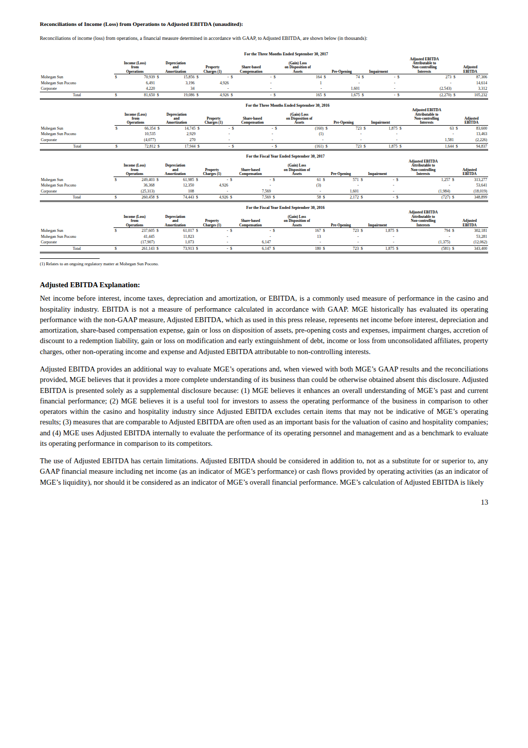Reconciliations of Income (Loss) from Operations to Adjusted EBITDA (unaudited):
Reconciliations of income (loss) from operations, a financial measure determined in accordance with GAAP, to Adjusted EBITDA, are shown below (in thousands):
| | For the Three Months Ended September 30, 2017 |
| | Income (Loss) from Operations | Depreciation and Amortization | Property Charges (1) | Share-based Compensation | (Gain) Loss on Disposition of Assets | Pre-Opening | Impairment | Adjusted EBITDA Attributable to Non-controlling Interests | Adjusted EBITDA |
| Mohegan Sun | $ | 70,939 | $ | 15,856 | $ | - | $ | - | $ | 164 | $ | 74 | $ | - | $ | 273 | $ | 87,306 |
| Mohegan Sun Pocono | | 6,491 | | 3,196 | | 4,926 | | - | | 1 | | - | | - | | - | | 14,614 |
| Corporate | | 4,220 | | 34 | | - | | - | | - | | 1,601 | | - | | (2,543) | | 3,312 |
| Total | $ | 81,650 | $ | 19,086 | $ | 4,926 | $ | - | $ | 165 | $ | 1,675 | $ | - | $ | (2,270) | $ | 105,232 |
| | For the Three Months Ended September 30, 2016 |
| | Income (Loss) from Operations | Depreciation and Amortization | Property Charges (1) | Share-based Compensation | (Gain) Loss on Disposition of Assets | Pre-Opening | Impairment | Adjusted EBITDA Attributable to Non-controlling Interests | Adjusted EBITDA |
| Mohegan Sun | $ | 66,354 | $ | 14,745 | $ | - | $ | - | $ | (160) | $ | 723 | $ | 1,875 | $ | 63 | $ | 83,600 |
| Mohegan Sun Pocono | | 10,535 | | 2,929 | | - | | - | | (1) | | - | | - | | - | | 13,463 |
| Corporate | | (4,077) | | 270 | | - | | - | | - | | - | | - | | 1,581 | | (2,226) |
| Total | $ | 72,812 | $ | 17,944 | $ | - | $ | - | $ | (161) | $ | 723 | $ | 1,875 | $ | 1,644 | $ | 94,837 |
| | For the Fiscal Year Ended September 30, 2017 |
| | Income (Loss) from Operations | Depreciation and Amortization | Property Charges (1) | Share-based Compensation | (Gain) Loss on Disposition of Assets | Pre-Opening | Impairment | Adjusted EBITDA Attributable to Non-controlling Interests | Adjusted EBITDA |
| Mohegan Sun | $ | 249,403 | $ | 61,985 | $ | - | $ | - | $ | 61 | $ | 571 | $ | - | $ | 1,257 | $ | 313,277 |
| Mohegan Sun Pocono | | 36,368 | | 12,350 | | 4,926 | | - | | (3) | | - | | - | | - | | 53,641 |
| Corporate | | (25,313) | | 108 | | - | | 7,569 | | - | | 1,601 | | - | | (1,984) | | (18,019) |
| Total | $ | 260,458 | $ | 74,443 | $ | 4,926 | $ | 7,569 | $ | 58 | $ | 2,172 | $ | - | $ | (727) | $ | 348,899 |
| | For the Fiscal Year Ended September 30, 2016 |
| | Income (Loss) from Operations | Depreciation and Amortization | Property Charges (1) | Share-based Compensation | (Gain) Loss on Disposition of Assets | Pre-Opening | Impairment | Adjusted EBITDA Attributable to Non-controlling Interests | Adjusted EBITDA |
| Mohegan Sun | $ | 237,605 | $ | 61,017 | $ | - | $ | - | $ | 167 | $ | 723 | $ | 1,875 | $ | 794 | $ | 302,181 |
| Mohegan Sun Pocono | | 41,445 | | 11,823 | | - | | - | | 13 | | - | | - | | - | | 53,281 |
| Corporate | | (17,907) | | 1,073 | | - | | 6,147 | | - | | - | | - | | (1,375) | | (12,062) |
| Total | $ | 261,143 | $ | 73,913 | $ | - | $ | 6,147 | $ | 180 | $ | 723 | $ | 1,875 | $ | (581) | $ | 343,400 |
(1) Relates to an ongoing regulatory matter at Mohegan Sun Pocono.
Adjusted EBITDA Explanation:
Net income before interest, income taxes, depreciation and amortization, or EBITDA, is a commonly used measure of performance in the casino and hospitality industry. EBITDA is not a measure of performance calculated in accordance with GAAP. MGE historically has evaluated its operating performance with the non-GAAP measure, Adjusted EBITDA, which as used in this press release, represents net income before interest, depreciation and amortization, share-based compensation expense, gain or loss on disposition of assets, pre-opening costs and expenses, impairment charges, accretion of discount to a redemption liability, gain or loss on modification and early extinguishment of debt, income or loss from unconsolidated affiliates, property charges, other non-operating income and expense and Adjusted EBITDA attributable to non-controlling interests.
Adjusted EBITDA provides an additional way to evaluate MGE’s operations and, when viewed with both MGE’s GAAP results and the reconciliations provided, MGE believes that it provides a more complete understanding of its business than could be otherwise obtained absent this disclosure. Adjusted EBITDA is presented solely as a supplemental disclosure because: (1) MGE believes it enhances an overall understanding of MGE’s past and current financial performance; (2) MGE believes it is a useful tool for investors to assess the operating performance of the business in comparison to other operators within the casino and hospitality industry since Adjusted EBITDA excludes certain items that may not be indicative of MGE’s operating results; (3) measures that are comparable to Adjusted EBITDA are often used as an important basis for the valuation of casino and hospitality companies; and (4) MGE uses Adjusted EBITDA internally to evaluate the performance of its operating personnel and management and as a benchmark to evaluate its operating performance in comparison to its competitors.
The use of Adjusted EBITDA has certain limitations. Adjusted EBITDA should be considered in addition to, not as a substitute for or superior to, any GAAP financial measure including net income (as an indicator of MGE’s performance) or cash flows provided by operating activities (as an indicator of MGE’s liquidity), nor should it be considered as an indicator of MGE’s overall financial performance. MGE’s calculation of Adjusted EBITDA is likely
13